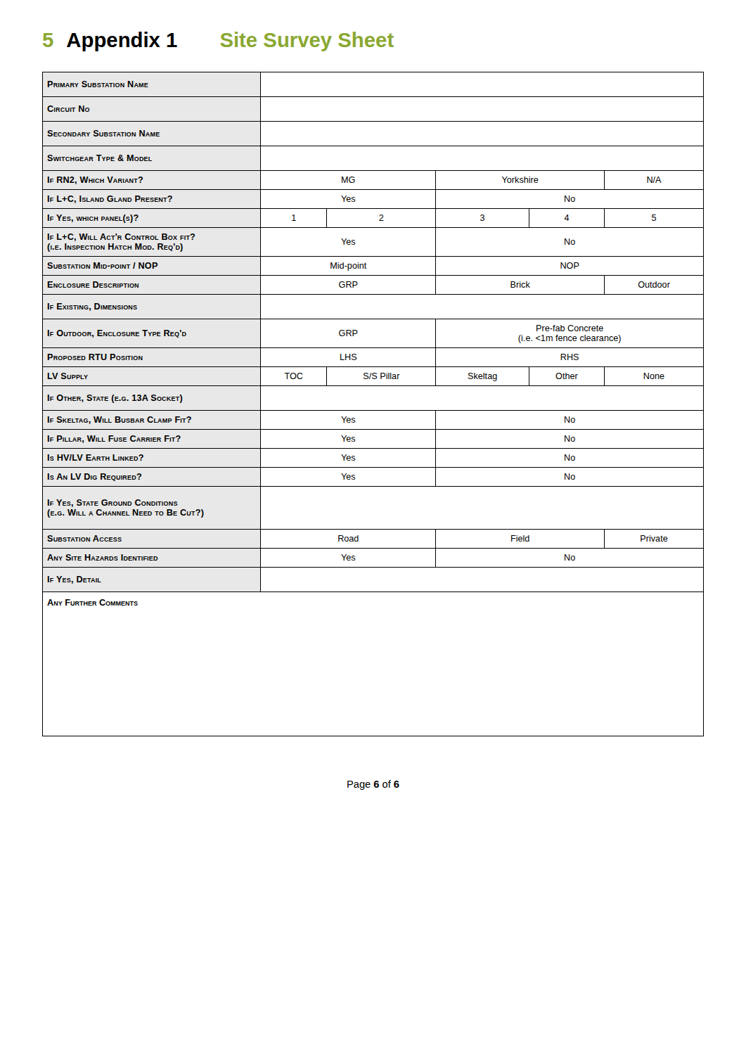5 Appendix 1Site Survey Sheet
| Primary Substation Name | |
| Circuit No | |
| Secondary Substation Name | |
| Switchgear Type & Model | |
| If RN2, Which Variant? | MG | Yorkshire | N/A |
| If L+C, Island Gland Present? | Yes | No |
| If Yes, which panel(s)? | 1 | 2 | 3 | 4 | 5 |
| If L+C, Will Act'r Control Box fit? (i.e. Inspection Hatch Mod. Req'd) | Yes | No |
| Substation Mid-point / NOP | Mid-point | NOP |
| Enclosure Description | GRP | Brick | Outdoor |
| If Existing, Dimensions | |
| If Outdoor, Enclosure Type Req'd | GRP | Pre-fab Concrete (i.e. <1m fence clearance) |
| Proposed RTU Position | LHS | RHS |
| LV Supply | TOC | S/S Pillar | Skeltag | Other | None |
| If Other, State (e.g. 13A Socket) | |
| If Skeltag, Will Busbar Clamp Fit? | Yes | No |
| If Pillar, Will Fuse Carrier Fit? | Yes | No |
| Is HV/LV Earth Linked? | Yes | No |
| Is An LV Dig Required? | Yes | No |
| If Yes, State Ground Conditions (e.g. Will a Channel Need to Be Cut?) | |
| Substation Access | Road | Field | Private |
| Any Site Hazards Identified | Yes | No |
| If Yes, Detail | |
| Any Further Comments |
Page 6 of 6